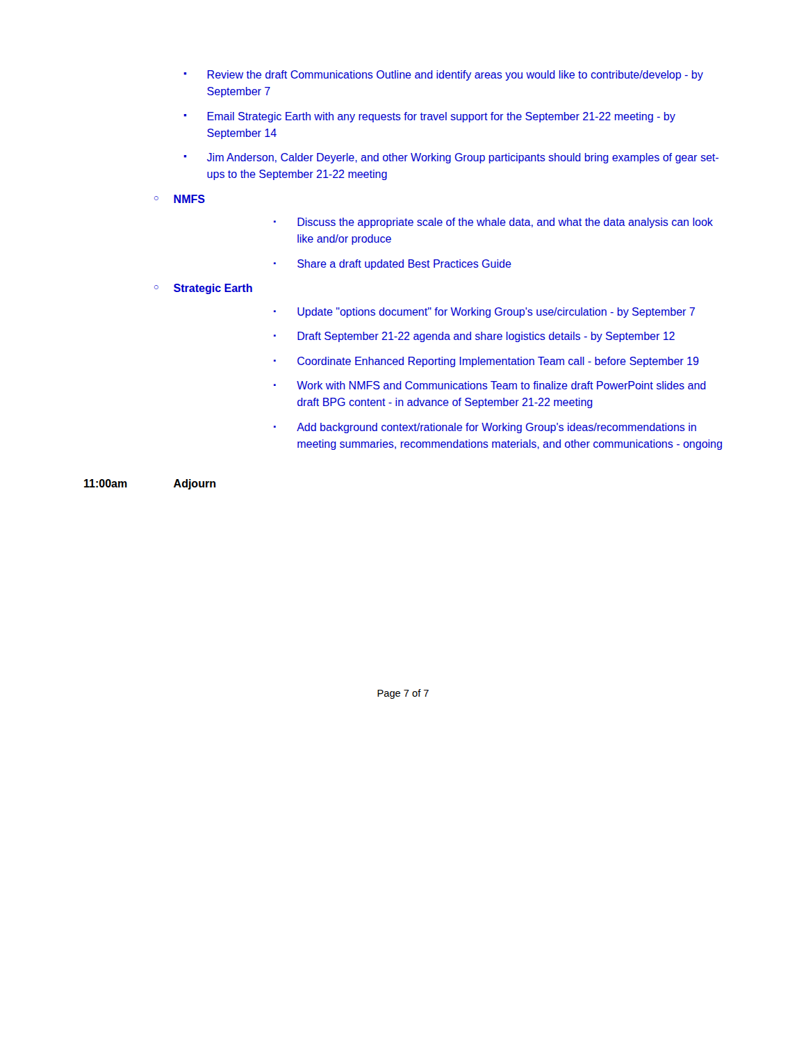Review the draft Communications Outline and identify areas you would like to contribute/develop - by September 7
Email Strategic Earth with any requests for travel support for the September 21-22 meeting - by September 14
Jim Anderson, Calder Deyerle, and other Working Group participants should bring examples of gear set-ups to the September 21-22 meeting
NMFS
Discuss the appropriate scale of the whale data, and what the data analysis can look like and/or produce
Share a draft updated Best Practices Guide
Strategic Earth
Update "options document" for Working Group's use/circulation - by September 7
Draft September 21-22 agenda and share logistics details - by September 12
Coordinate Enhanced Reporting Implementation Team call - before September 19
Work with NMFS and Communications Team to finalize draft PowerPoint slides and draft BPG content - in advance of September 21-22 meeting
Add background context/rationale for Working Group's ideas/recommendations in meeting summaries, recommendations materials, and other communications - ongoing
11:00am Adjourn
Page 7 of 7